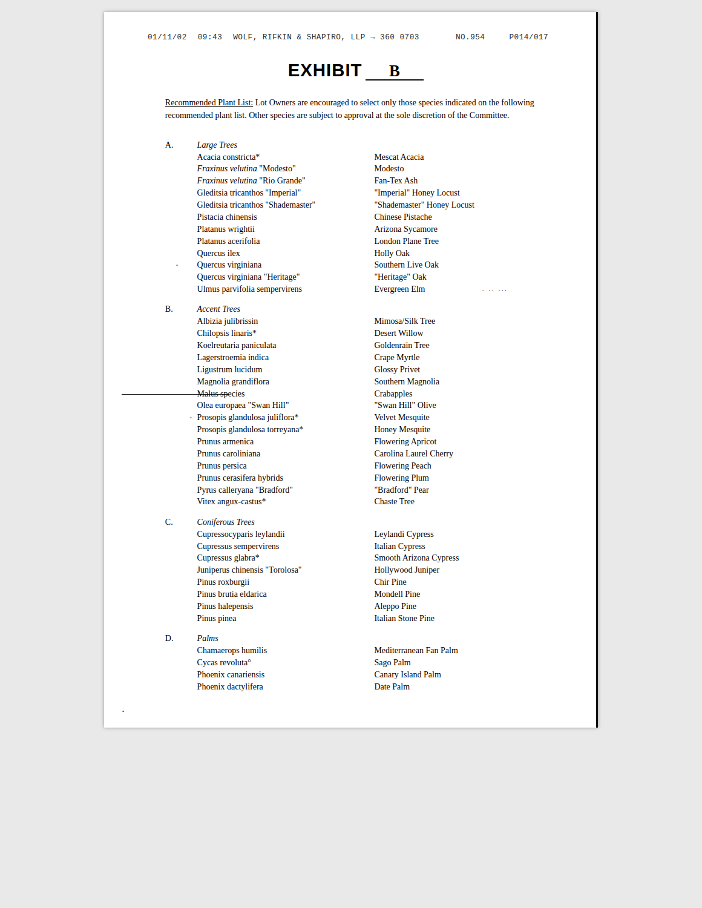01/11/0209:43 WOLF, RIFKIN & SHAPIRO, LLP → 360 0703 NO.954 P014/017
EXHIBITB
Recommended Plant List: Lot Owners are encouraged to select only those species indicated on the following recommended plant list. Other species are subject to approval at the sole discretion of the Committee.
| A. | Large Trees | |
| | Acacia constricta* | Mescat Acacia |
| | Fraxinus velutina "Modesto" | Modesto |
| | Fraxinus velutina "Rio Grande" | Fan-Tex Ash |
| | Gleditsia tricanthos "Imperial" | "Imperial" Honey Locust |
| | Gleditsia tricanthos "Shademaster" | "Shademaster" Honey Locust |
| | Pistacia chinensis | Chinese Pistache |
| | Platanus wrightii | Arizona Sycamore |
| | Platanus acerifolia | London Plane Tree |
| | Quercus ilex | Holly Oak |
| · | Quercus virginiana | Southern Live Oak |
| | Quercus virginiana "Heritage" | "Heritage" Oak |
| | Ulmus parvifolia sempervirens | Evergreen Elm . .. ... |
| B. | Accent Trees | |
| | Albizia julibrissin | Mimosa/Silk Tree |
| | Chilopsis linaris* | Desert Willow |
| | Koelreutaria paniculata | Goldenrain Tree |
| | Lagerstroemia indica | Crape Myrtle |
| | Ligustrum lucidum | Glossy Privet |
| | Magnolia grandiflora | Southern Magnolia |
| | Malus species | Crabapples |
| | Olea europaea "Swan Hill" | "Swan Hill" Olive |
| · | Prosopis glandulosa juliflora* | Velvet Mesquite |
| | Prosopis glandulosa torreyana* | Honey Mesquite |
| | Prunus armenica | Flowering Apricot |
| | Prunus caroliniana | Carolina Laurel Cherry |
| | Prunus persica | Flowering Peach |
| | Prunus cerasifera hybrids | Flowering Plum |
| | Pyrus calleryana "Bradford" | "Bradford" Pear |
| | Vitex angux-castus* | Chaste Tree |
| C. | Coniferous Trees | |
| | Cupressocyparis leylandii | Leylandi Cypress |
| | Cupressus sempervirens | Italian Cypress |
| | Cupressus glabra* | Smooth Arizona Cypress |
| | Juniperus chinensis "Torolosa" | Hollywood Juniper |
| | Pinus roxburgii | Chir Pine |
| | Pinus brutia eldarica | Mondell Pine |
| | Pinus halepensis | Aleppo Pine |
| | Pinus pinea | Italian Stone Pine |
| D. | Palms | |
| | Chamaerops humilis | Mediterranean Fan Palm |
| | Cycas revoluta° | Sago Palm |
| | Phoenix canariensis | Canary Island Palm |
| | Phoenix dactylifera | Date Palm |
·